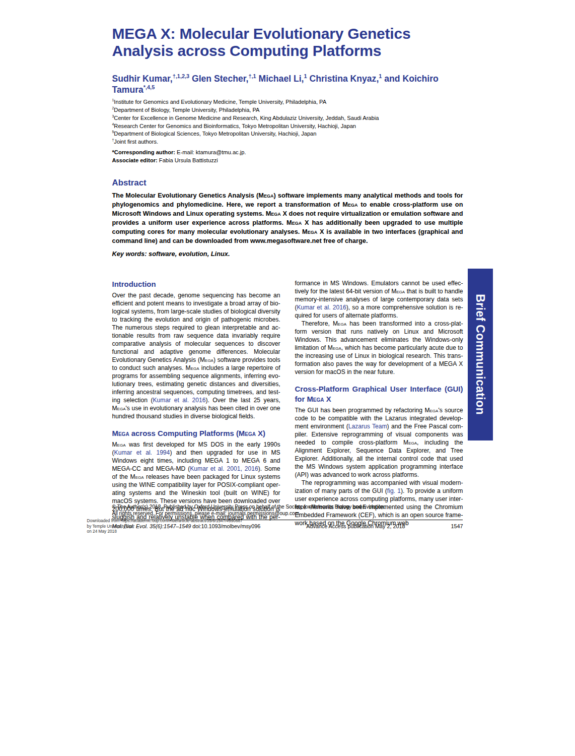MEGA X: Molecular Evolutionary Genetics Analysis across Computing Platforms
Sudhir Kumar,†,1,2,3 Glen Stecher,†,1 Michael Li,1 Christina Knyaz,1 and Koichiro Tamura*,4,5
1Institute for Genomics and Evolutionary Medicine, Temple University, Philadelphia, PA
2Department of Biology, Temple University, Philadelphia, PA
3Center for Excellence in Genome Medicine and Research, King Abdulaziz University, Jeddah, Saudi Arabia
4Research Center for Genomics and Bioinformatics, Tokyo Metropolitan University, Hachioji, Japan
5Department of Biological Sciences, Tokyo Metropolitan University, Hachioji, Japan
†Joint first authors.
*Corresponding author: E-mail: ktamura@tmu.ac.jp.
Associate editor: Fabia Ursula Battistuzzi
Abstract
The Molecular Evolutionary Genetics Analysis (Mega) software implements many analytical methods and tools for phylogenomics and phylomedicine. Here, we report a transformation of Mega to enable cross-platform use on Microsoft Windows and Linux operating systems. Mega X does not require virtualization or emulation software and provides a uniform user experience across platforms. Mega X has additionally been upgraded to use multiple computing cores for many molecular evolutionary analyses. Mega X is available in two interfaces (graphical and command line) and can be downloaded from www.megasoftware.net free of charge.
Key words: software, evolution, Linux.
Introduction
Over the past decade, genome sequencing has become an efficient and potent means to investigate a broad array of biological systems, from large-scale studies of biological diversity to tracking the evolution and origin of pathogenic microbes. The numerous steps required to glean interpretable and actionable results from raw sequence data invariably require comparative analysis of molecular sequences to discover functional and adaptive genome differences. Molecular Evolutionary Genetics Analysis (Mega) software provides tools to conduct such analyses. Mega includes a large repertoire of programs for assembling sequence alignments, inferring evolutionary trees, estimating genetic distances and diversities, inferring ancestral sequences, computing timetrees, and testing selection (Kumar et al. 2016). Over the last 25 years, Mega's use in evolutionary analysis has been cited in over one hundred thousand studies in diverse biological fields.
Mega across Computing Platforms (Mega X)
Mega was first developed for MS DOS in the early 1990s (Kumar et al. 1994) and then upgraded for use in MS Windows eight times, including MEGA 1 to MEGA 6 and MEGA-CC and MEGA-MD (Kumar et al. 2001, 2016). Some of the Mega releases have been packaged for Linux systems using the WINE compatibility layer for POSIX-compliant operating systems and the Wineskin tool (built on WINE) for macOS systems. These versions have been downloaded over 200,000 times. But the ad hoc Windows-emulation solution is sluggish and relatively unstable when compared with the performance in MS Windows. Emulators cannot be used effectively for the latest 64-bit version of Mega that is built to handle memory-intensive analyses of large contemporary data sets (Kumar et al. 2016), so a more comprehensive solution is required for users of alternate platforms.
Therefore, Mega has been transformed into a cross-platform version that runs natively on Linux and Microsoft Windows. This advancement eliminates the Windows-only limitation of Mega, which has become particularly acute due to the increasing use of Linux in biological research. This transformation also paves the way for development of a MEGA X version for macOS in the near future.
Cross-Platform Graphical User Interface (GUI) for Mega X
The GUI has been programmed by refactoring Mega's source code to be compatible with the Lazarus integrated development environment (Lazarus Team) and the Free Pascal compiler. Extensive reprogramming of visual components was needed to compile cross-platform Mega, including the Alignment Explorer, Sequence Data Explorer, and Tree Explorer. Additionally, all the internal control code that used the MS Windows system application programming interface (API) was advanced to work across platforms.
The reprogramming was accompanied with visual modernization of many parts of the GUI (fig. 1). To provide a uniform user experience across computing platforms, many user interface elements have been implemented using the Chromium Embedded Framework (CEF), which is an open source framework based on the Google Chromium web
Brief Communication
© The Author(s) 2018. Published by Oxford University Press on behalf of the Society for Molecular Biology and Evolution.
All rights reserved. For permissions, please e-mail: journals.permissions@oup.com
Mol. Biol. Evol. 35(6):1547–1549 doi:10.1093/molbev/msy096 Advance Access publication May 2, 2018 1547
Downloaded from https://academic.oup.com/mbe/article-abstract/35/6/1547/4990887
by Temple University user
on 24 May 2018